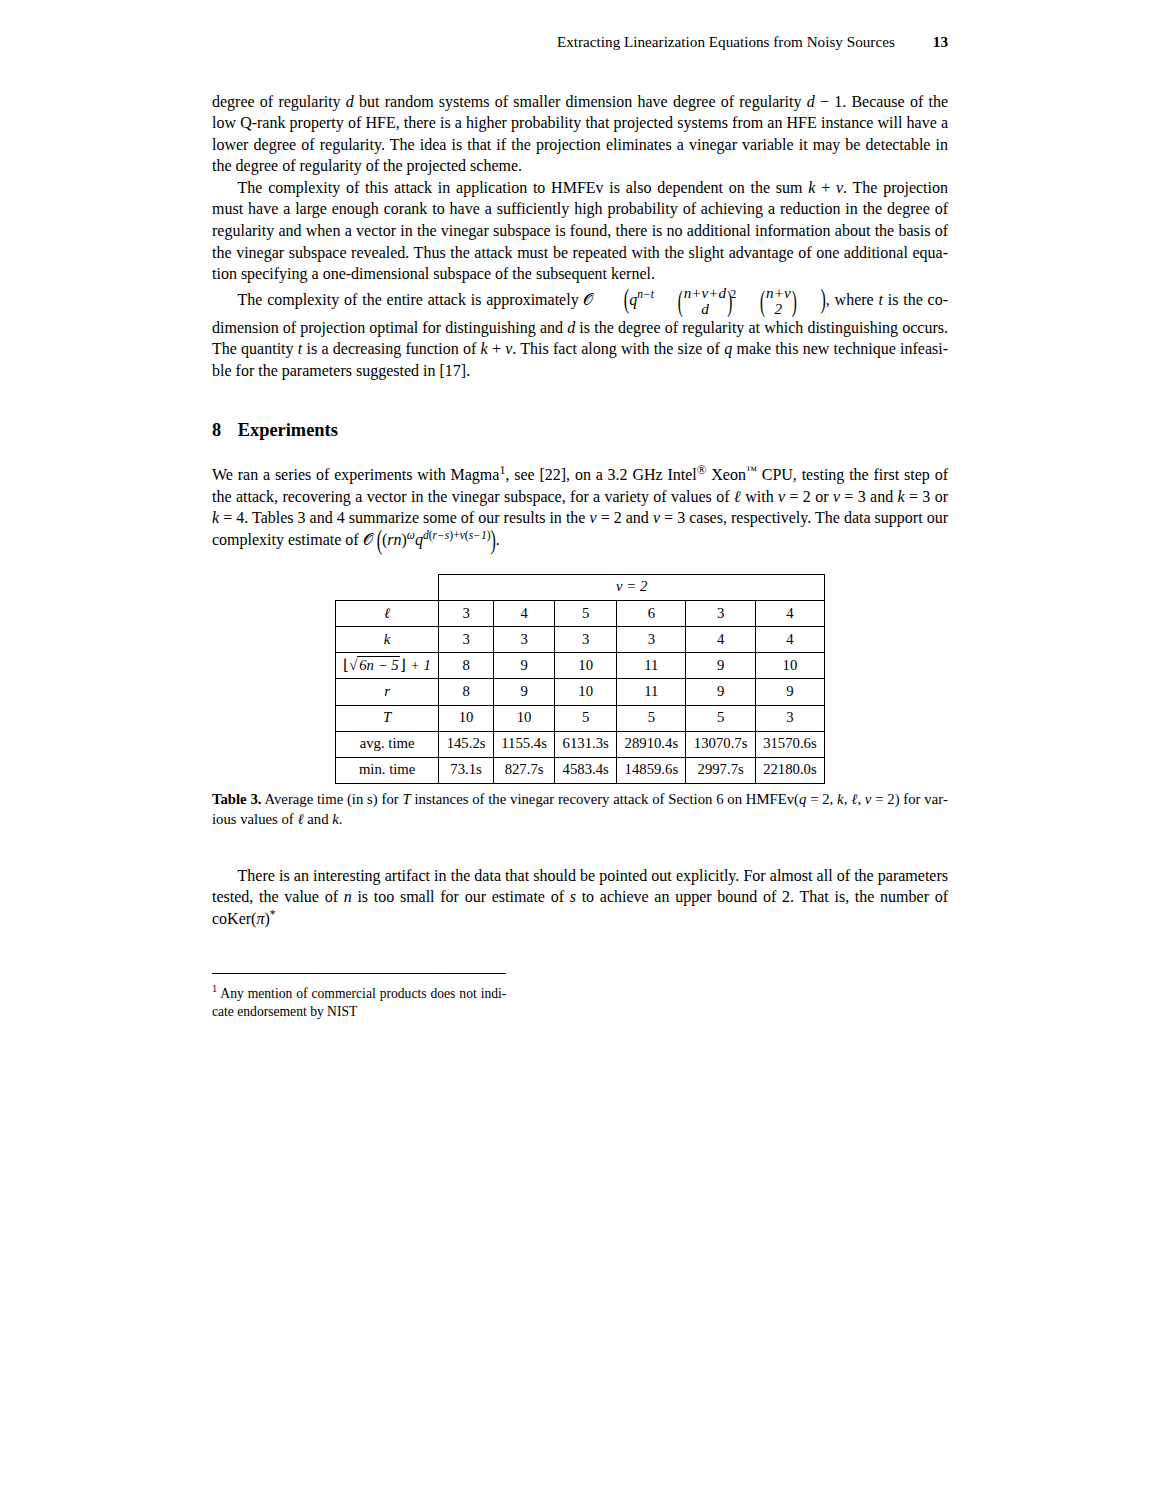Extracting Linearization Equations from Noisy Sources 13
degree of regularity d but random systems of smaller dimension have degree of regularity d − 1. Because of the low Q-rank property of HFE, there is a higher probability that projected systems from an HFE instance will have a lower degree of regularity. The idea is that if the projection eliminates a vinegar variable it may be detectable in the degree of regularity of the projected scheme.
The complexity of this attack in application to HMFEv is also dependent on the sum k + v. The projection must have a large enough corank to have a sufficiently high probability of achieving a reduction in the degree of regularity and when a vector in the vinegar subspace is found, there is no additional information about the basis of the vinegar subspace revealed. Thus the attack must be repeated with the slight advantage of one additional equation specifying a one-dimensional subspace of the subsequent kernel.
The complexity of the entire attack is approximately 𝒪 (qn−tn+v+d d2n+v 2), where t is the co-dimension of projection optimal for distinguishing and d is the degree of regularity at which distinguishing occurs. The quantity t is a decreasing function of k + v. This fact along with the size of q make this new technique infeasible for the parameters suggested in [17].
8 Experiments
We ran a series of experiments with Magma1, see [22], on a 3.2 GHz Intel® Xeon™ CPU, testing the first step of the attack, recovering a vector in the vinegar subspace, for a variety of values of ℓ with v = 2 or v = 3 and k = 3 or k = 4. Tables 3 and 4 summarize some of our results in the v = 2 and v = 3 cases, respectively. The data support our complexity estimate of 𝒪 ((rn)ωqd(r−s)+v(s−1)).
| | v = 2 |
| ℓ | 3 | 4 | 5 | 6 | 3 | 4 |
| k | 3 | 3 | 3 | 3 | 4 | 4 |
| ⌊ √ 6 n − 5 ⌋ + 1 | 8 | 9 | 10 | 11 | 9 | 10 |
| r | 8 | 9 | 10 | 11 | 9 | 9 |
| T | 10 | 10 | 5 | 5 | 5 | 3 |
| avg. time | 145.2s | 1155.4s | 6131.3s | 28910.4s | 13070.7s | 31570.6s |
| min. time | 73.1s | 827.7s | 4583.4s | 14859.6s | 2997.7s | 22180.0s |
Table 3. Average time (in s) for T instances of the vinegar recovery attack of Section 6 on HMFEv(q = 2, k, ℓ, v = 2) for various values of ℓ and k.
There is an interesting artifact in the data that should be pointed out explicitly. For almost all of the parameters tested, the value of n is too small for our estimate of s to achieve an upper bound of 2. That is, the number of coKer(π)*
1 Any mention of commercial products does not indicate endorsement by NIST